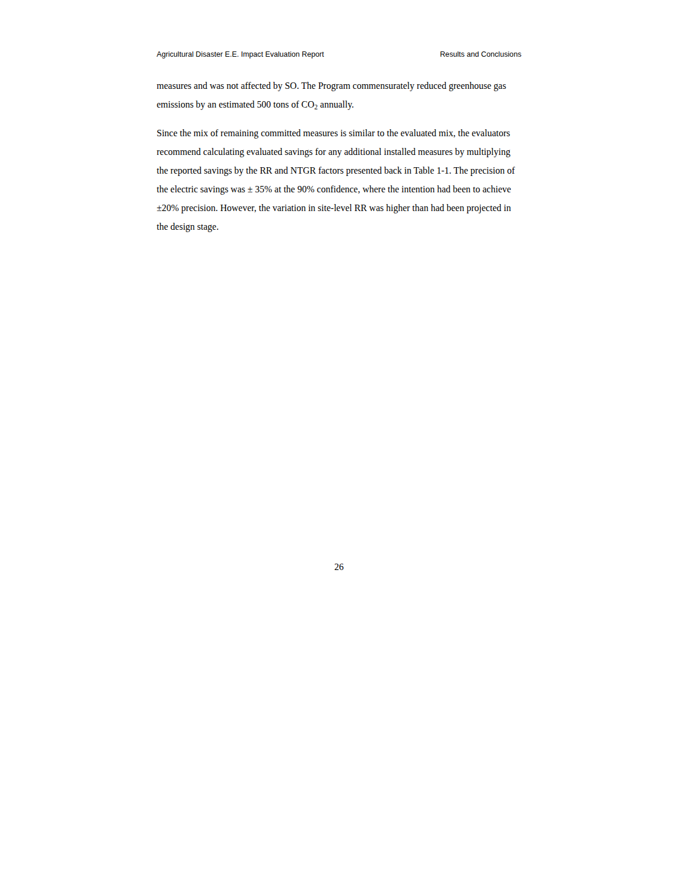Agricultural Disaster E.E. Impact Evaluation Report Results and Conclusions
measures and was not affected by SO. The Program commensurately reduced greenhouse gas emissions by an estimated 500 tons of CO2 annually.
Since the mix of remaining committed measures is similar to the evaluated mix, the evaluators recommend calculating evaluated savings for any additional installed measures by multiplying the reported savings by the RR and NTGR factors presented back in Table 1-1. The precision of the electric savings was ± 35% at the 90% confidence, where the intention had been to achieve ±20% precision. However, the variation in site-level RR was higher than had been projected in the design stage.
26